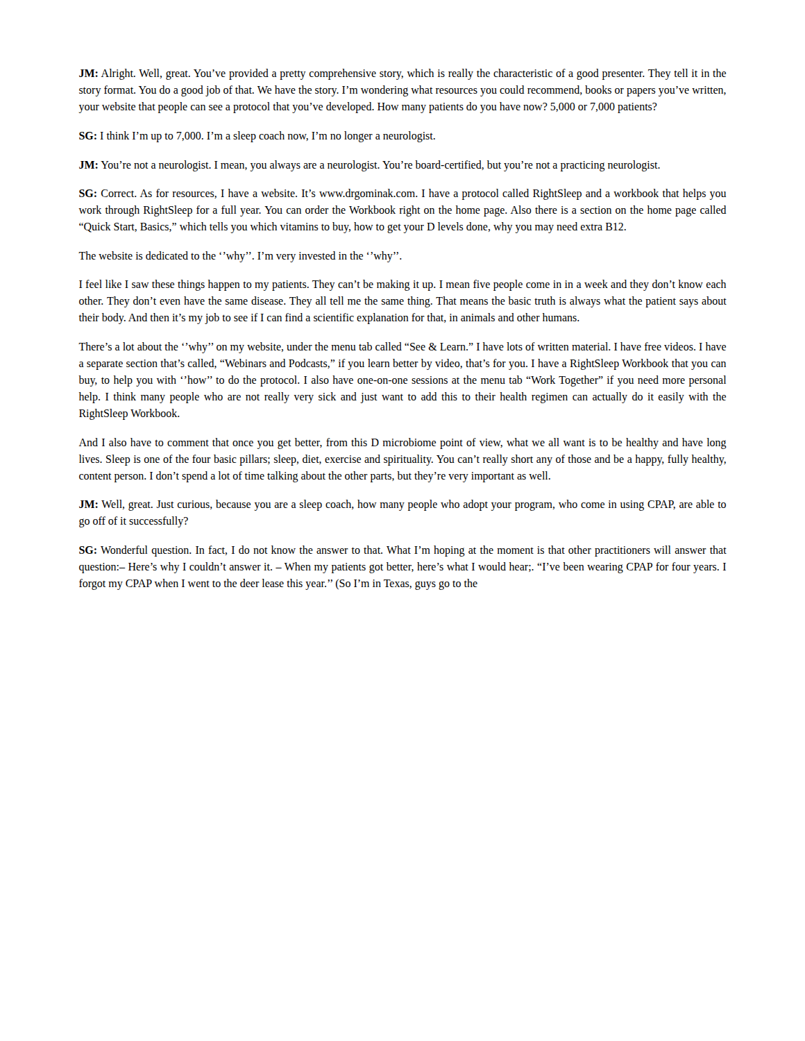JM: Alright. Well, great. You’ve provided a pretty comprehensive story, which is really the characteristic of a good presenter. They tell it in the story format. You do a good job of that. We have the story. I’m wondering what resources you could recommend, books or papers you’ve written, your website that people can see a protocol that you’ve developed. How many patients do you have now? 5,000 or 7,000 patients?
SG: I think I’m up to 7,000. I’m a sleep coach now, I’m no longer a neurologist.
JM: You’re not a neurologist. I mean, you always are a neurologist. You’re board-certified, but you’re not a practicing neurologist.
SG: Correct. As for resources, I have a website. It’s www.drgominak.com. I have a protocol called RightSleep and a workbook that helps you work through RightSleep for a full year. You can order the Workbook right on the home page. Also there is a section on the home page called “Quick Start, Basics,” which tells you which vitamins to buy, how to get your D levels done, why you may need extra B12.
The website is dedicated to the ‘’why’’. I’m very invested in the ‘’why’’.
I feel like I saw these things happen to my patients. They can’t be making it up. I mean five people come in in a week and they don’t know each other. They don’t even have the same disease. They all tell me the same thing. That means the basic truth is always what the patient says about their body. And then it’s my job to see if I can find a scientific explanation for that, in animals and other humans.
There’s a lot about the ‘’why’’ on my website, under the menu tab called “See & Learn.” I have lots of written material. I have free videos. I have a separate section that’s called, “Webinars and Podcasts,” if you learn better by video, that’s for you. I have a RightSleep Workbook that you can buy, to help you with ‘’how’’ to do the protocol. I also have one-on-one sessions at the menu tab “Work Together” if you need more personal help. I think many people who are not really very sick and just want to add this to their health regimen can actually do it easily with the RightSleep Workbook.
And I also have to comment that once you get better, from this D microbiome point of view, what we all want is to be healthy and have long lives. Sleep is one of the four basic pillars; sleep, diet, exercise and spirituality. You can’t really short any of those and be a happy, fully healthy, content person. I don’t spend a lot of time talking about the other parts, but they’re very important as well.
JM: Well, great. Just curious, because you are a sleep coach, how many people who adopt your program, who come in using CPAP, are able to go off of it successfully?
SG: Wonderful question. In fact, I do not know the answer to that. What I’m hoping at the moment is that other practitioners will answer that question:– Here’s why I couldn’t answer it. – When my patients got better, here’s what I would hear;. “I’ve been wearing CPAP for four years. I forgot my CPAP when I went to the deer lease this year.’’ (So I’m in Texas, guys go to the